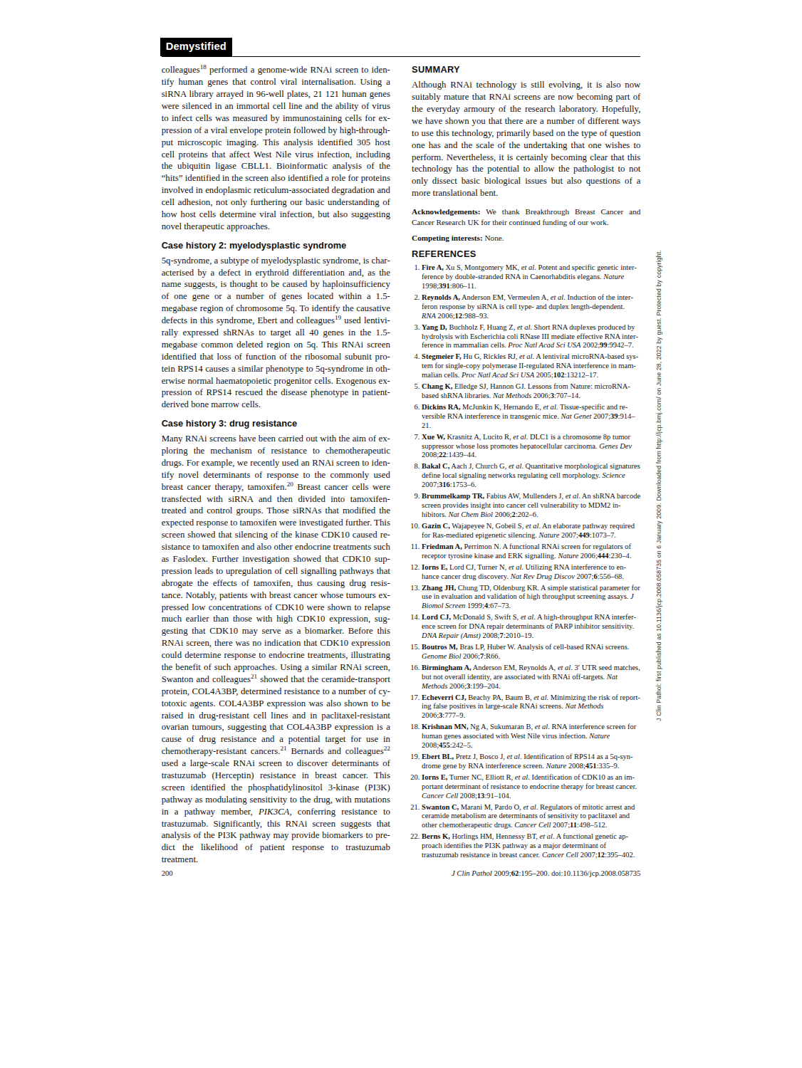Demystified
colleagues18 performed a genome-wide RNAi screen to identify human genes that control viral internalisation. Using a siRNA library arrayed in 96-well plates, 21 121 human genes were silenced in an immortal cell line and the ability of virus to infect cells was measured by immunostaining cells for expression of a viral envelope protein followed by high-throughput microscopic imaging. This analysis identified 305 host cell proteins that affect West Nile virus infection, including the ubiquitin ligase CBLL1. Bioinformatic analysis of the “hits” identified in the screen also identified a role for proteins involved in endoplasmic reticulum-associated degradation and cell adhesion, not only furthering our basic understanding of how host cells determine viral infection, but also suggesting novel therapeutic approaches.
Case history 2: myelodysplastic syndrome
5q-syndrome, a subtype of myelodysplastic syndrome, is characterised by a defect in erythroid differentiation and, as the name suggests, is thought to be caused by haploinsufficiency of one gene or a number of genes located within a 1.5-megabase region of chromosome 5q. To identify the causative defects in this syndrome, Ebert and colleagues19 used lentivirally expressed shRNAs to target all 40 genes in the 1.5-megabase common deleted region on 5q. This RNAi screen identified that loss of function of the ribosomal subunit protein RPS14 causes a similar phenotype to 5q-syndrome in otherwise normal haematopoietic progenitor cells. Exogenous expression of RPS14 rescued the disease phenotype in patient-derived bone marrow cells.
Case history 3: drug resistance
Many RNAi screens have been carried out with the aim of exploring the mechanism of resistance to chemotherapeutic drugs. For example, we recently used an RNAi screen to identify novel determinants of response to the commonly used breast cancer therapy, tamoxifen.20 Breast cancer cells were transfected with siRNA and then divided into tamoxifen-treated and control groups. Those siRNAs that modified the expected response to tamoxifen were investigated further. This screen showed that silencing of the kinase CDK10 caused resistance to tamoxifen and also other endocrine treatments such as Faslodex. Further investigation showed that CDK10 suppression leads to upregulation of cell signalling pathways that abrogate the effects of tamoxifen, thus causing drug resistance. Notably, patients with breast cancer whose tumours expressed low concentrations of CDK10 were shown to relapse much earlier than those with high CDK10 expression, suggesting that CDK10 may serve as a biomarker. Before this RNAi screen, there was no indication that CDK10 expression could determine response to endocrine treatments, illustrating the benefit of such approaches. Using a similar RNAi screen, Swanton and colleagues21 showed that the ceramide-transport protein, COL4A3BP, determined resistance to a number of cytotoxic agents. COL4A3BP expression was also shown to be raised in drug-resistant cell lines and in paclitaxel-resistant ovarian tumours, suggesting that COL4A3BP expression is a cause of drug resistance and a potential target for use in chemotherapy-resistant cancers.21 Bernards and colleagues22 used a large-scale RNAi screen to discover determinants of trastuzumab (Herceptin) resistance in breast cancer. This screen identified the phosphatidylinositol 3-kinase (PI3K) pathway as modulating sensitivity to the drug, with mutations in a pathway member, PIK3CA, conferring resistance to trastuzumab. Significantly, this RNAi screen suggests that analysis of the PI3K pathway may provide biomarkers to predict the likelihood of patient response to trastuzumab treatment.
Summary
Although RNAi technology is still evolving, it is also now suitably mature that RNAi screens are now becoming part of the everyday armoury of the research laboratory. Hopefully, we have shown you that there are a number of different ways to use this technology, primarily based on the type of question one has and the scale of the undertaking that one wishes to perform. Nevertheless, it is certainly becoming clear that this technology has the potential to allow the pathologist to not only dissect basic biological issues but also questions of a more translational bent.
Acknowledgements: We thank Breakthrough Breast Cancer and Cancer Research UK for their continued funding of our work.
Competing interests: None.
REFERENCES
Fire A, Xu S, Montgomery MK, et al. Potent and specific genetic interference by double-stranded RNA in Caenorhabditis elegans. Nature 1998;391:806–11.
Reynolds A, Anderson EM, Vermeulen A, et al. Induction of the interferon response by siRNA is cell type- and duplex length-dependent. RNA 2006;12:988–93.
Yang D, Buchholz F, Huang Z, et al. Short RNA duplexes produced by hydrolysis with Escherichia coli RNase III mediate effective RNA interference in mammalian cells. Proc Natl Acad Sci USA 2002;99:9942–7.
Stegmeier F, Hu G, Rickles RJ, et al. A lentiviral microRNA-based system for single-copy polymerase II-regulated RNA interference in mammalian cells. Proc Natl Acad Sci USA 2005;102:13212–17.
Chang K, Elledge SJ, Hannon GJ. Lessons from Nature: microRNA-based shRNA libraries. Nat Methods 2006;3:707–14.
Dickins RA, McJunkin K, Hernando E, et al. Tissue-specific and reversible RNA interference in transgenic mice. Nat Genet 2007;39:914–21.
Xue W, Krasnitz A, Lucito R, et al. DLC1 is a chromosome 8p tumor suppressor whose loss promotes hepatocellular carcinoma. Genes Dev 2008;22:1439–44.
Bakal C, Aach J, Church G, et al. Quantitative morphological signatures define local signaling networks regulating cell morphology. Science 2007;316:1753–6.
Brummelkamp TR, Fabius AW, Mullenders J, et al. An shRNA barcode screen provides insight into cancer cell vulnerability to MDM2 inhibitors. Nat Chem Biol 2006;2:202–6.
Gazin C, Wajapeyee N, Gobeil S, et al. An elaborate pathway required for Ras-mediated epigenetic silencing. Nature 2007;449:1073–7.
Friedman A, Perrimon N. A functional RNAi screen for regulators of receptor tyrosine kinase and ERK signalling. Nature 2006;444:230–4.
Iorns E, Lord CJ, Turner N, et al. Utilizing RNA interference to enhance cancer drug discovery. Nat Rev Drug Discov 2007;6:556–68.
Zhang JH, Chung TD, Oldenburg KR. A simple statistical parameter for use in evaluation and validation of high throughput screening assays. J Biomol Screen 1999;4:67–73.
Lord CJ, McDonald S, Swift S, et al. A high-throughput RNA interference screen for DNA repair determinants of PARP inhibitor sensitivity. DNA Repair (Amst) 2008;7:2010–19.
Boutros M, Bras LP, Huber W. Analysis of cell-based RNAi screens. Genome Biol 2006;7:R66.
Birmingham A, Anderson EM, Reynolds A, et al. 3′ UTR seed matches, but not overall identity, are associated with RNAi off-targets. Nat Methods 2006;3:199–204.
Echeverri CJ, Beachy PA, Baum B, et al. Minimizing the risk of reporting false positives in large-scale RNAi screens. Nat Methods 2006;3:777–9.
Krishnan MN, Ng A, Sukumaran B, et al. RNA interference screen for human genes associated with West Nile virus infection. Nature 2008;455:242–5.
Ebert BL, Pretz J, Bosco J, et al. Identification of RPS14 as a 5q-syndrome gene by RNA interference screen. Nature 2008;451:335–9.
Iorns E, Turner NC, Elliott R, et al. Identification of CDK10 as an important determinant of resistance to endocrine therapy for breast cancer. Cancer Cell 2008;13:91–104.
Swanton C, Marani M, Pardo O, et al. Regulators of mitotic arrest and ceramide metabolism are determinants of sensitivity to paclitaxel and other chemotherapeutic drugs. Cancer Cell 2007;11:498–512.
Berns K, Horlings HM, Hennessy BT, et al. A functional genetic approach identifies the PI3K pathway as a major determinant of trastuzumab resistance in breast cancer. Cancer Cell 2007;12:395–402.
200
J Clin Pathol 2009;62:195–200. doi:10.1136/jcp.2008.058735
J Clin Pathol: first published as 10.1136/jcp.2008.058735 on 6 January 2009. Downloaded from http://jcp.bmj.com/ on June 28, 2022 by guest. Protected by copyright.